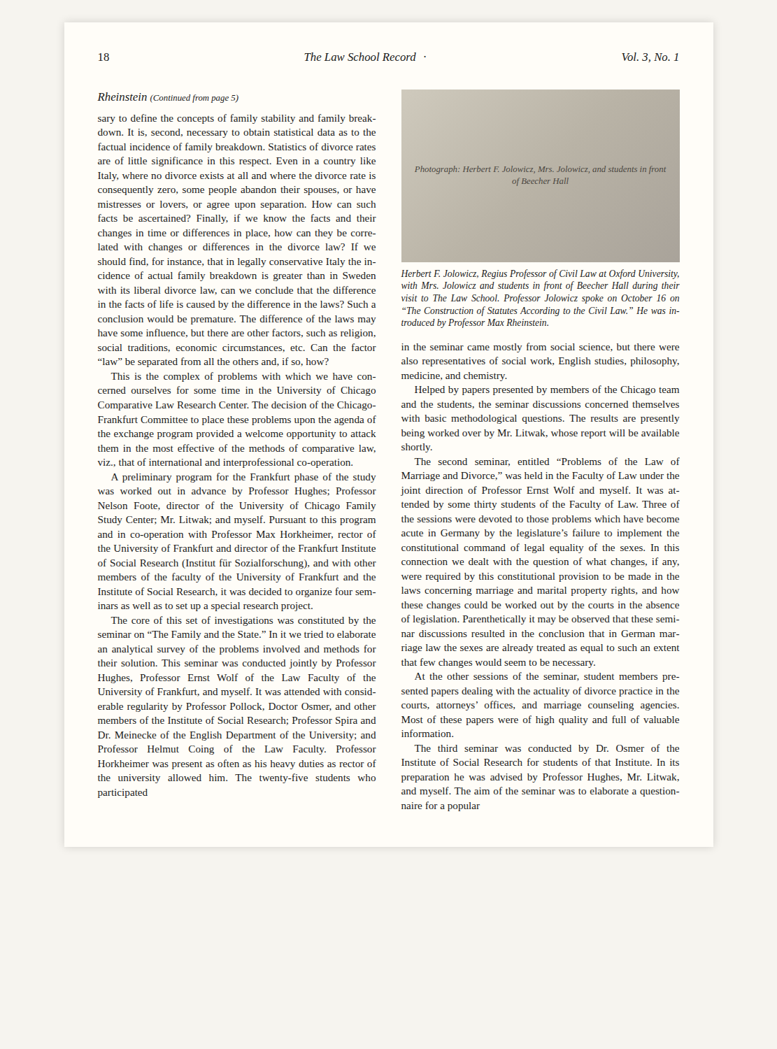18 The Law School Record· Vol. 3, No. 1
Rheinstein (Continued from page 5)
sary to define the concepts of family stability and family breakdown. It is, second, necessary to obtain statistical data as to the factual incidence of family breakdown. Statistics of divorce rates are of little significance in this respect. Even in a country like Italy, where no divorce exists at all and where the divorce rate is consequently zero, some people abandon their spouses, or have mistresses or lovers, or agree upon separation. How can such facts be ascertained? Finally, if we know the facts and their changes in time or differences in place, how can they be correlated with changes or differences in the divorce law? If we should find, for instance, that in legally conservative Italy the incidence of actual family breakdown is greater than in Sweden with its liberal divorce law, can we conclude that the difference in the facts of life is caused by the difference in the laws? Such a conclusion would be premature. The difference of the laws may have some influence, but there are other factors, such as religion, social traditions, economic circumstances, etc. Can the factor “law” be separated from all the others and, if so, how?
This is the complex of problems with which we have concerned ourselves for some time in the University of Chicago Comparative Law Research Center. The decision of the Chicago-Frankfurt Committee to place these problems upon the agenda of the exchange program provided a welcome opportunity to attack them in the most effective of the methods of comparative law, viz., that of international and interprofessional co-operation.
A preliminary program for the Frankfurt phase of the study was worked out in advance by Professor Hughes; Professor Nelson Foote, director of the University of Chicago Family Study Center; Mr. Litwak; and myself. Pursuant to this program and in co-operation with Professor Max Horkheimer, rector of the University of Frankfurt and director of the Frankfurt Institute of Social Research (Institut für Sozialforschung), and with other members of the faculty of the University of Frankfurt and the Institute of Social Research, it was decided to organize four seminars as well as to set up a special research project.
The core of this set of investigations was constituted by the seminar on “The Family and the State.” In it we tried to elaborate an analytical survey of the problems involved and methods for their solution. This seminar was conducted jointly by Professor Hughes, Professor Ernst Wolf of the Law Faculty of the University of Frankfurt, and myself. It was attended with considerable regularity by Professor Pollock, Doctor Osmer, and other members of the Institute of Social Research; Professor Spira and Dr. Meinecke of the English Department of the University; and Professor Helmut Coing of the Law Faculty. Professor Horkheimer was present as often as his heavy duties as rector of the university allowed him. The twenty-five students who participated
Photograph: Herbert F. Jolowicz, Mrs. Jolowicz, and students in front of Beecher Hall
Herbert F. Jolowicz, Regius Professor of Civil Law at Oxford University, with Mrs. Jolowicz and students in front of Beecher Hall during their visit to The Law School. Professor Jolowicz spoke on October 16 on “The Construction of Statutes According to the Civil Law.” He was introduced by Professor Max Rheinstein.
in the seminar came mostly from social science, but there were also representatives of social work, English studies, philosophy, medicine, and chemistry.
Helped by papers presented by members of the Chicago team and the students, the seminar discussions concerned themselves with basic methodological questions. The results are presently being worked over by Mr. Litwak, whose report will be available shortly.
The second seminar, entitled “Problems of the Law of Marriage and Divorce,” was held in the Faculty of Law under the joint direction of Professor Ernst Wolf and myself. It was attended by some thirty students of the Faculty of Law. Three of the sessions were devoted to those problems which have become acute in Germany by the legislature’s failure to implement the constitutional command of legal equality of the sexes. In this connection we dealt with the question of what changes, if any, were required by this constitutional provision to be made in the laws concerning marriage and marital property rights, and how these changes could be worked out by the courts in the absence of legislation. Parenthetically it may be observed that these seminar discussions resulted in the conclusion that in German marriage law the sexes are already treated as equal to such an extent that few changes would seem to be necessary.
At the other sessions of the seminar, student members presented papers dealing with the actuality of divorce practice in the courts, attorneys’ offices, and marriage counseling agencies. Most of these papers were of high quality and full of valuable information.
The third seminar was conducted by Dr. Osmer of the Institute of Social Research for students of that Institute. In its preparation he was advised by Professor Hughes, Mr. Litwak, and myself. The aim of the seminar was to elaborate a questionnaire for a popular